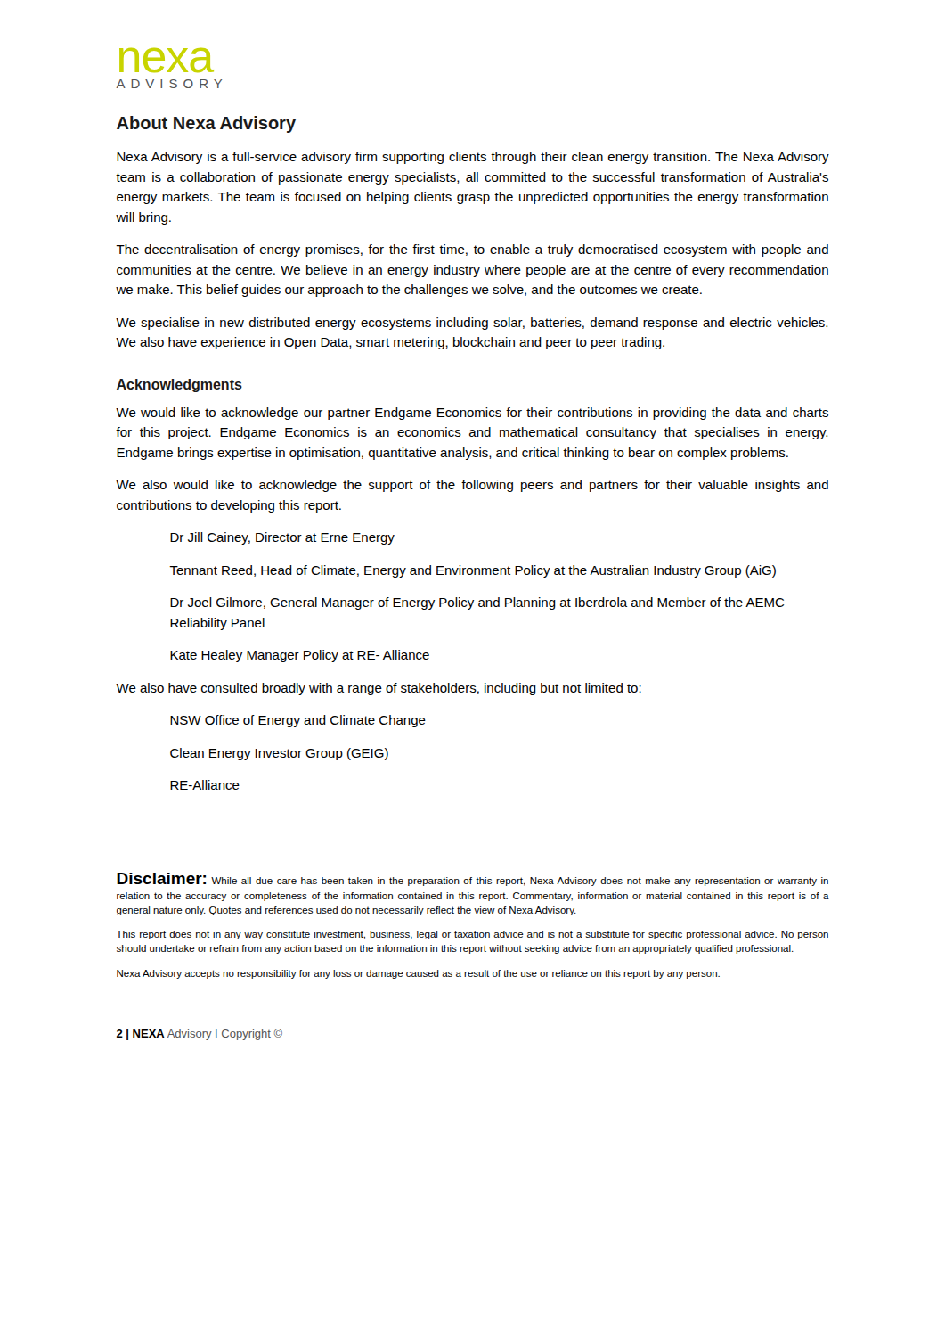nexa
ADVISORY
About Nexa Advisory
Nexa Advisory is a full-service advisory firm supporting clients through their clean energy transition. The Nexa Advisory team is a collaboration of passionate energy specialists, all committed to the successful transformation of Australia's energy markets. The team is focused on helping clients grasp the unpredicted opportunities the energy transformation will bring.
The decentralisation of energy promises, for the first time, to enable a truly democratised ecosystem with people and communities at the centre. We believe in an energy industry where people are at the centre of every recommendation we make. This belief guides our approach to the challenges we solve, and the outcomes we create.
We specialise in new distributed energy ecosystems including solar, batteries, demand response and electric vehicles. We also have experience in Open Data, smart metering, blockchain and peer to peer trading.
Acknowledgments
We would like to acknowledge our partner Endgame Economics for their contributions in providing the data and charts for this project. Endgame Economics is an economics and mathematical consultancy that specialises in energy. Endgame brings expertise in optimisation, quantitative analysis, and critical thinking to bear on complex problems.
We also would like to acknowledge the support of the following peers and partners for their valuable insights and contributions to developing this report.
Dr Jill Cainey, Director at Erne Energy
Tennant Reed, Head of Climate, Energy and Environment Policy at the Australian Industry Group (AiG)
Dr Joel Gilmore, General Manager of Energy Policy and Planning at Iberdrola and Member of the AEMC Reliability Panel
Kate Healey Manager Policy at RE- Alliance
We also have consulted broadly with a range of stakeholders, including but not limited to:
NSW Office of Energy and Climate Change
Clean Energy Investor Group (GEIG)
RE-Alliance
Disclaimer: While all due care has been taken in the preparation of this report, Nexa Advisory does not make any representation or warranty in relation to the accuracy or completeness of the information contained in this report. Commentary, information or material contained in this report is of a general nature only. Quotes and references used do not necessarily reflect the view of Nexa Advisory.
This report does not in any way constitute investment, business, legal or taxation advice and is not a substitute for specific professional advice. No person should undertake or refrain from any action based on the information in this report without seeking advice from an appropriately qualified professional.
Nexa Advisory accepts no responsibility for any loss or damage caused as a result of the use or reliance on this report by any person.
2 | NEXA Advisory I Copyright ©